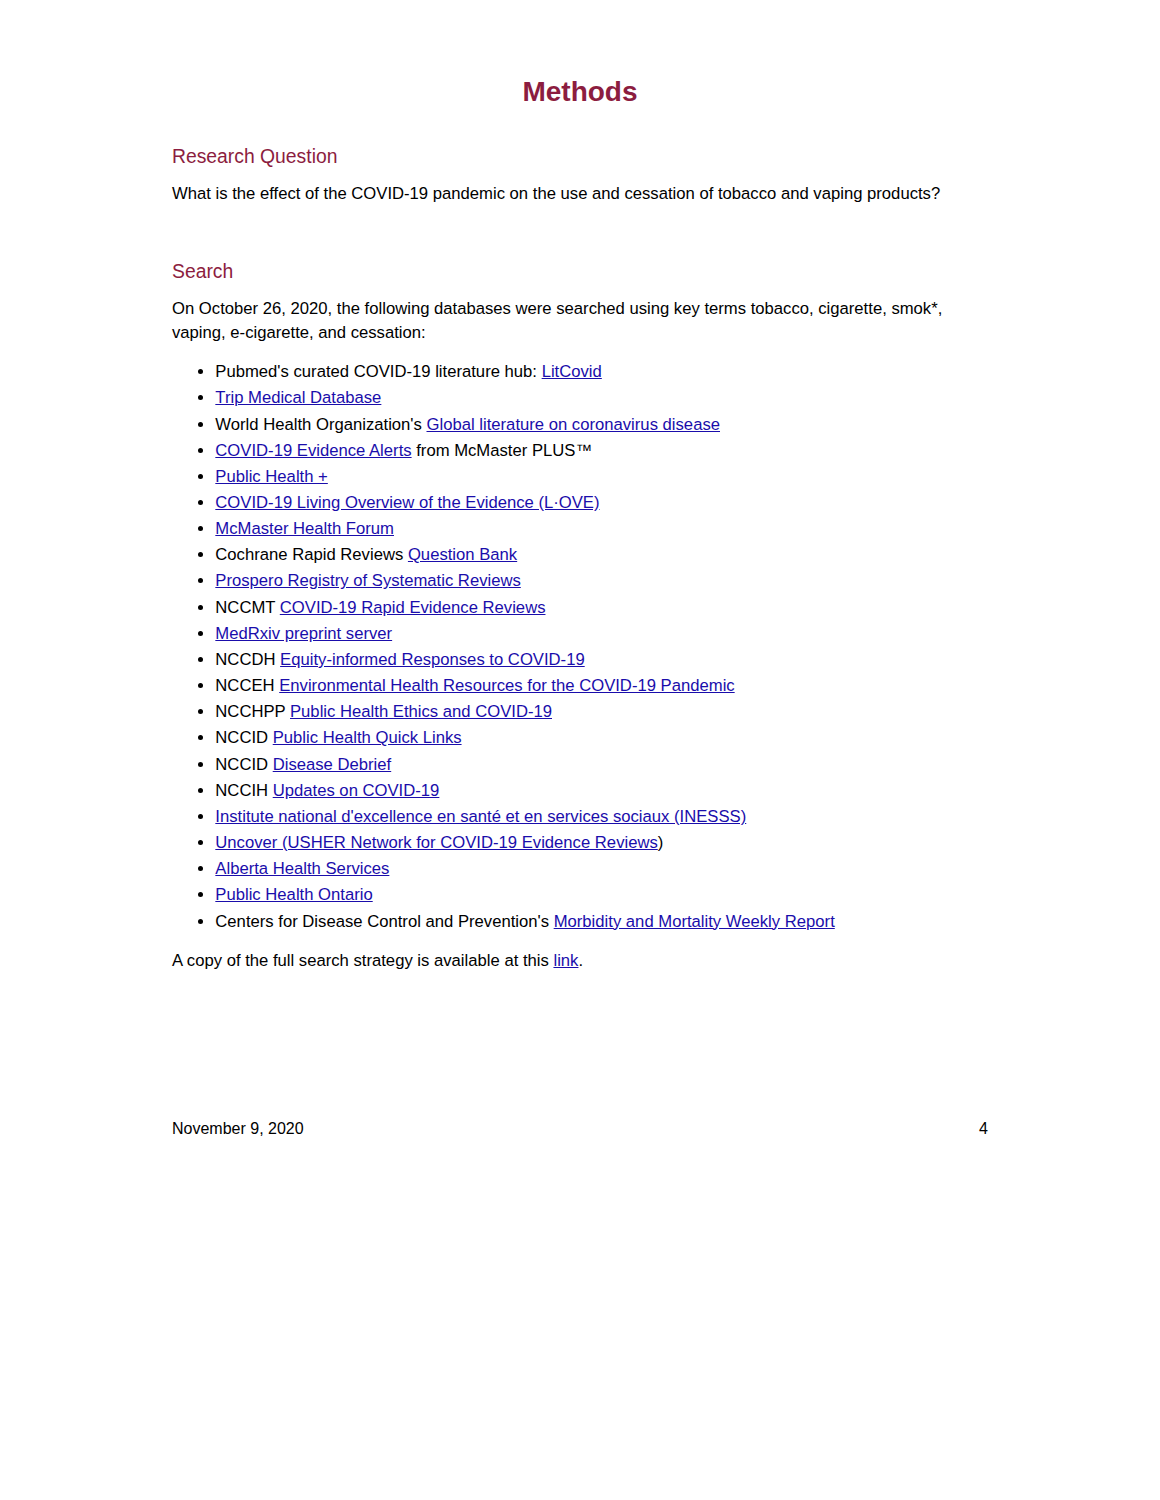Methods
Research Question
What is the effect of the COVID-19 pandemic on the use and cessation of tobacco and vaping products?
Search
On October 26, 2020, the following databases were searched using key terms tobacco, cigarette, smok*, vaping, e-cigarette, and cessation:
Pubmed's curated COVID-19 literature hub: LitCovid
Trip Medical Database
World Health Organization's Global literature on coronavirus disease
COVID-19 Evidence Alerts from McMaster PLUS™
Public Health +
COVID-19 Living Overview of the Evidence (L·OVE)
McMaster Health Forum
Cochrane Rapid Reviews Question Bank
Prospero Registry of Systematic Reviews
NCCMT COVID-19 Rapid Evidence Reviews
MedRxiv preprint server
NCCDH Equity-informed Responses to COVID-19
NCCEH Environmental Health Resources for the COVID-19 Pandemic
NCCHPP Public Health Ethics and COVID-19
NCCID Public Health Quick Links
NCCID Disease Debrief
NCCIH Updates on COVID-19
Institute national d'excellence en santé et en services sociaux (INESSS)
Uncover (USHER Network for COVID-19 Evidence Reviews)
Alberta Health Services
Public Health Ontario
Centers for Disease Control and Prevention's Morbidity and Mortality Weekly Report
A copy of the full search strategy is available at this link.
November 9, 2020 4